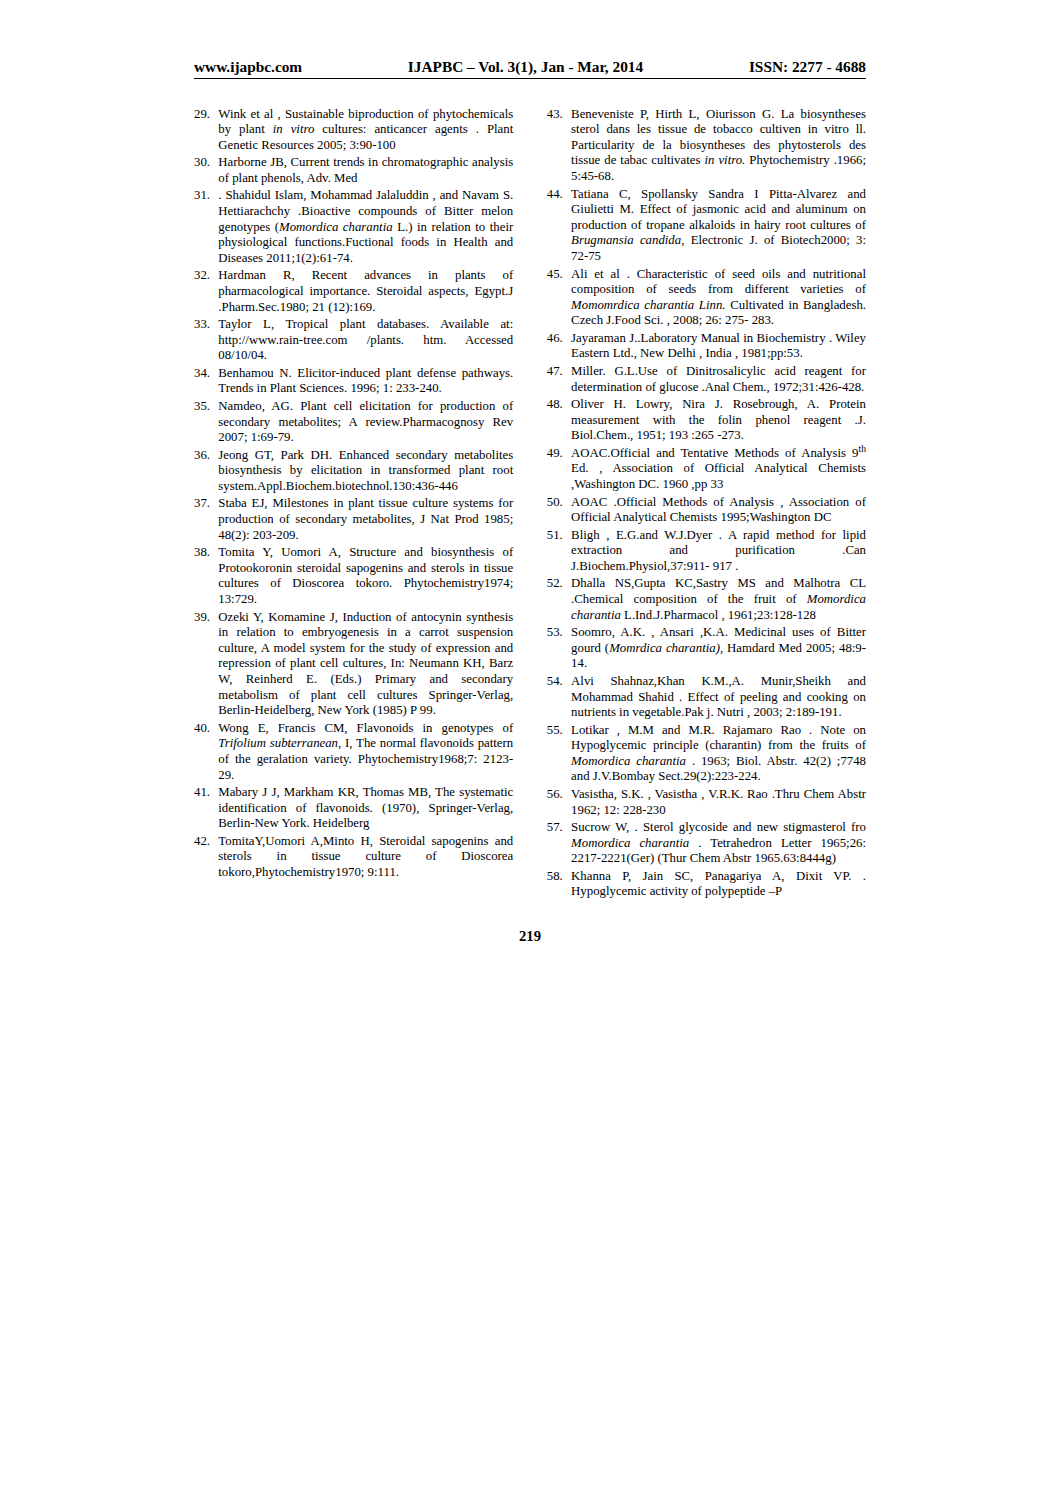www.ijapbc.com IJAPBC – Vol. 3(1), Jan - Mar, 2014 ISSN: 2277 - 4688
29. Wink et al , Sustainable biproduction of phytochemicals by plant in vitro cultures: anticancer agents . Plant Genetic Resources 2005; 3:90-100
30. Harborne JB, Current trends in chromatographic analysis of plant phenols, Adv. Med
31.. Shahidul Islam, Mohammad Jalaluddin , and Navam S. Hettiarachchy .Bioactive compounds of Bitter melon genotypes (Momordica charantia L.) in relation to their physiological functions.Fuctional foods in Health and Diseases 2011;1(2):61-74.
32. Hardman R, Recent advances in plants of pharmacological importance. Steroidal aspects, Egypt.J .Pharm.Sec.1980; 21 (12):169.
33. Taylor L, Tropical plant databases. Available at: http://www.rain-tree.com /plants. htm. Accessed 08/10/04.
34. Benhamou N. Elicitor-induced plant defense pathways. Trends in Plant Sciences. 1996; 1: 233-240.
35. Namdeo, AG. Plant cell elicitation for production of secondary metabolites; A review.Pharmacognosy Rev 2007; 1:69-79.
36. Jeong GT, Park DH. Enhanced secondary metabolites biosynthesis by elicitation in transformed plant root system.Appl.Biochem.biotechnol.130:436-446
37. Staba EJ, Milestones in plant tissue culture systems for production of secondary metabolites, J Nat Prod 1985; 48(2): 203-209.
38. Tomita Y, Uomori A, Structure and biosynthesis of Protookoronin steroidal sapogenins and sterols in tissue cultures of Dioscorea tokoro. Phytochemistry1974; 13:729.
39. Ozeki Y, Komamine J, Induction of antocynin synthesis in relation to embryogenesis in a carrot suspension culture, A model system for the study of expression and repression of plant cell cultures, In: Neumann KH, Barz W, Reinherd E. (Eds.) Primary and secondary metabolism of plant cell cultures Springer-Verlag, Berlin-Heidelberg, New York (1985) P 99.
40. Wong E, Francis CM, Flavonoids in genotypes of Trifolium subterranean, I, The normal flavonoids pattern of the geralation variety. Phytochemistry1968;7: 2123-29.
41. Mabary J J, Markham KR, Thomas MB, The systematic identification of flavonoids. (1970), Springer-Verlag, Berlin-New York. Heidelberg
42. TomitaY,Uomori A,Minto H, Steroidal sapogenins and sterols in tissue culture of Dioscorea tokoro,Phytochemistry1970; 9:111.
43. Beneveniste P, Hirth L, Oiurisson G. La biosyntheses sterol dans les tissue de tobacco cultiven in vitro ll. Particularity de la biosyntheses des phytosterols des tissue de tabac cultivates in vitro. Phytochemistry .1966; 5:45-68.
44. Tatiana C, Spollansky Sandra I Pitta-Alvarez and Giulietti M. Effect of jasmonic acid and aluminum on production of tropane alkaloids in hairy root cultures of Brugmansia candida, Electronic J. of Biotech2000; 3: 72-75
45. Ali et al . Characteristic of seed oils and nutritional composition of seeds from different varieties of Momomrdica charantia Linn. Cultivated in Bangladesh. Czech J.Food Sci. , 2008; 26: 275- 283.
46. Jayaraman J..Laboratory Manual in Biochemistry . Wiley Eastern Ltd., New Delhi , India , 1981;pp:53.
47. Miller. G.L.Use of Dinitrosalicylic acid reagent for determination of glucose .Anal Chem., 1972;31:426-428.
48. Oliver H. Lowry, Nira J. Rosebrough, A. Protein measurement with the folin phenol reagent .J. Biol.Chem., 1951; 193 :265 -273.
49. AOAC.Official and Tentative Methods of Analysis 9th Ed. , Association of Official Analytical Chemists ,Washington DC. 1960 ,pp 33
50. AOAC .Official Methods of Analysis , Association of Official Analytical Chemists 1995;Washington DC
51. Bligh , E.G.and W.J.Dyer . A rapid method for lipid extraction and purification .Can J.Biochem.Physiol,37:911- 917 .
52. Dhalla NS,Gupta KC,Sastry MS and Malhotra CL .Chemical composition of the fruit of Momordica charantia L.Ind.J.Pharmacol , 1961;23:128-128
53. Soomro, A.K. , Ansari ,K.A. Medicinal uses of Bitter gourd (Momrdica charantia), Hamdard Med 2005; 48:9-14.
54. Alvi Shahnaz,Khan K.M.,A. Munir,Sheikh and Mohammad Shahid . Effect of peeling and cooking on nutrients in vegetable.Pak j. Nutri , 2003; 2:189-191.
55. Lotikar , M.M and M.R. Rajamaro Rao . Note on Hypoglycemic principle (charantin) from the fruits of Momordica charantia . 1963; Biol. Abstr. 42(2) ;7748 and J.V.Bombay Sect.29(2):223-224.
56. Vasistha, S.K. , Vasistha , V.R.K. Rao .Thru Chem Abstr 1962; 12: 228-230
57. Sucrow W, . Sterol glycoside and new stigmasterol fro Momordica charantia . Tetrahedron Letter 1965;26: 2217-2221(Ger) (Thur Chem Abstr 1965.63:8444g)
58. Khanna P, Jain SC, Panagariya A, Dixit VP. . Hypoglycemic activity of polypeptide –P
219